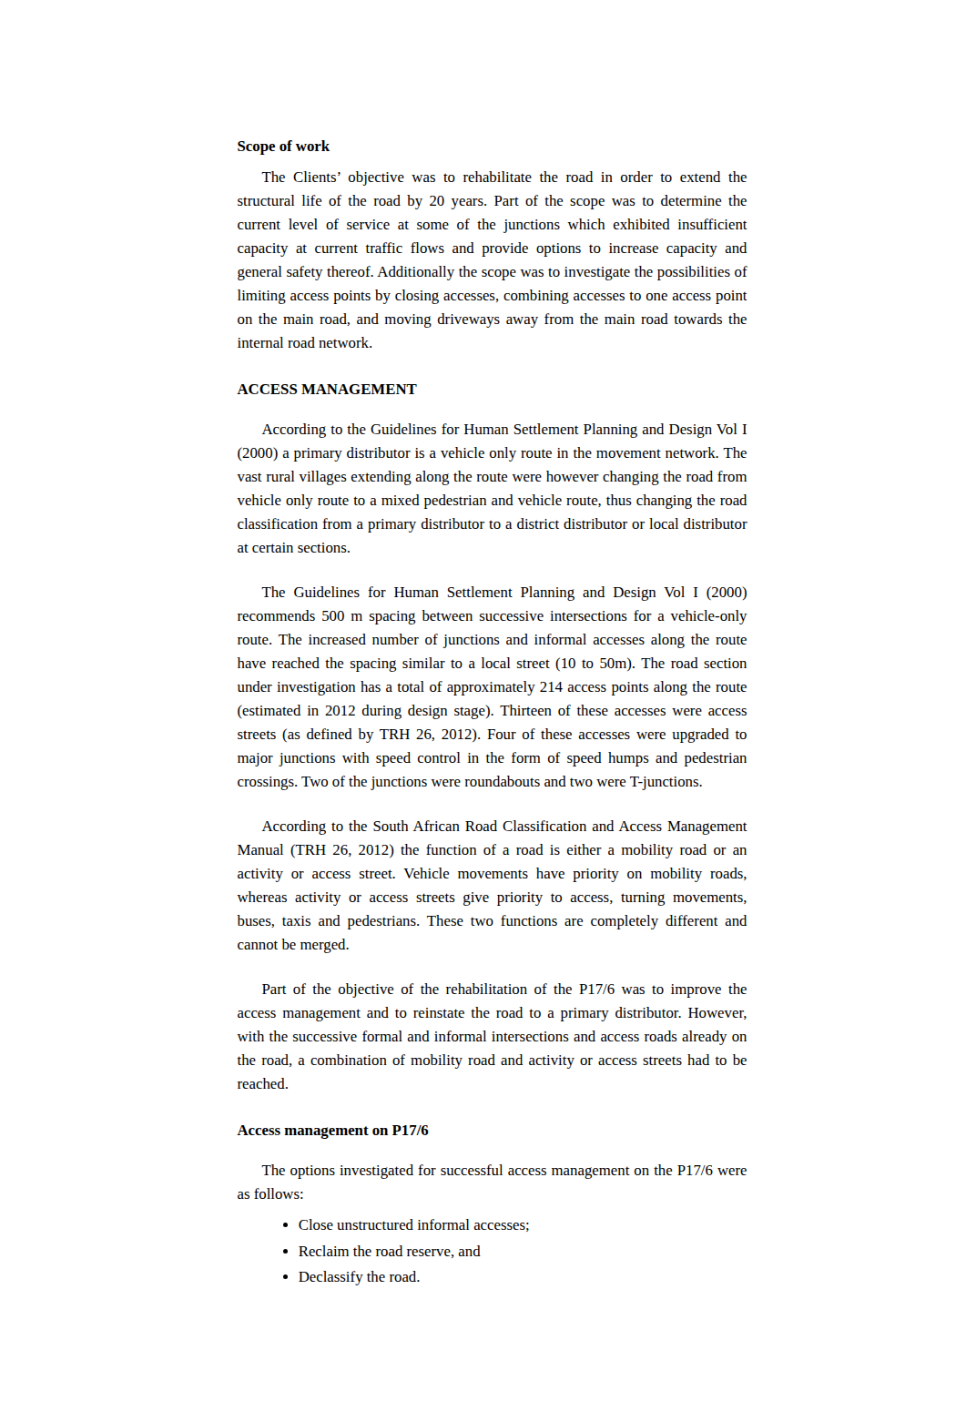Scope of work
The Clients’ objective was to rehabilitate the road in order to extend the structural life of the road by 20 years. Part of the scope was to determine the current level of service at some of the junctions which exhibited insufficient capacity at current traffic flows and provide options to increase capacity and general safety thereof. Additionally the scope was to investigate the possibilities of limiting access points by closing accesses, combining accesses to one access point on the main road, and moving driveways away from the main road towards the internal road network.
ACCESS MANAGEMENT
According to the Guidelines for Human Settlement Planning and Design Vol I (2000) a primary distributor is a vehicle only route in the movement network. The vast rural villages extending along the route were however changing the road from vehicle only route to a mixed pedestrian and vehicle route, thus changing the road classification from a primary distributor to a district distributor or local distributor at certain sections.
The Guidelines for Human Settlement Planning and Design Vol I (2000) recommends 500 m spacing between successive intersections for a vehicle-only route. The increased number of junctions and informal accesses along the route have reached the spacing similar to a local street (10 to 50m). The road section under investigation has a total of approximately 214 access points along the route (estimated in 2012 during design stage). Thirteen of these accesses were access streets (as defined by TRH 26, 2012). Four of these accesses were upgraded to major junctions with speed control in the form of speed humps and pedestrian crossings. Two of the junctions were roundabouts and two were T-junctions.
According to the South African Road Classification and Access Management Manual (TRH 26, 2012) the function of a road is either a mobility road or an activity or access street. Vehicle movements have priority on mobility roads, whereas activity or access streets give priority to access, turning movements, buses, taxis and pedestrians. These two functions are completely different and cannot be merged.
Part of the objective of the rehabilitation of the P17/6 was to improve the access management and to reinstate the road to a primary distributor. However, with the successive formal and informal intersections and access roads already on the road, a combination of mobility road and activity or access streets had to be reached.
Access management on P17/6
The options investigated for successful access management on the P17/6 were as follows:
Close unstructured informal accesses;
Reclaim the road reserve, and
Declassify the road.